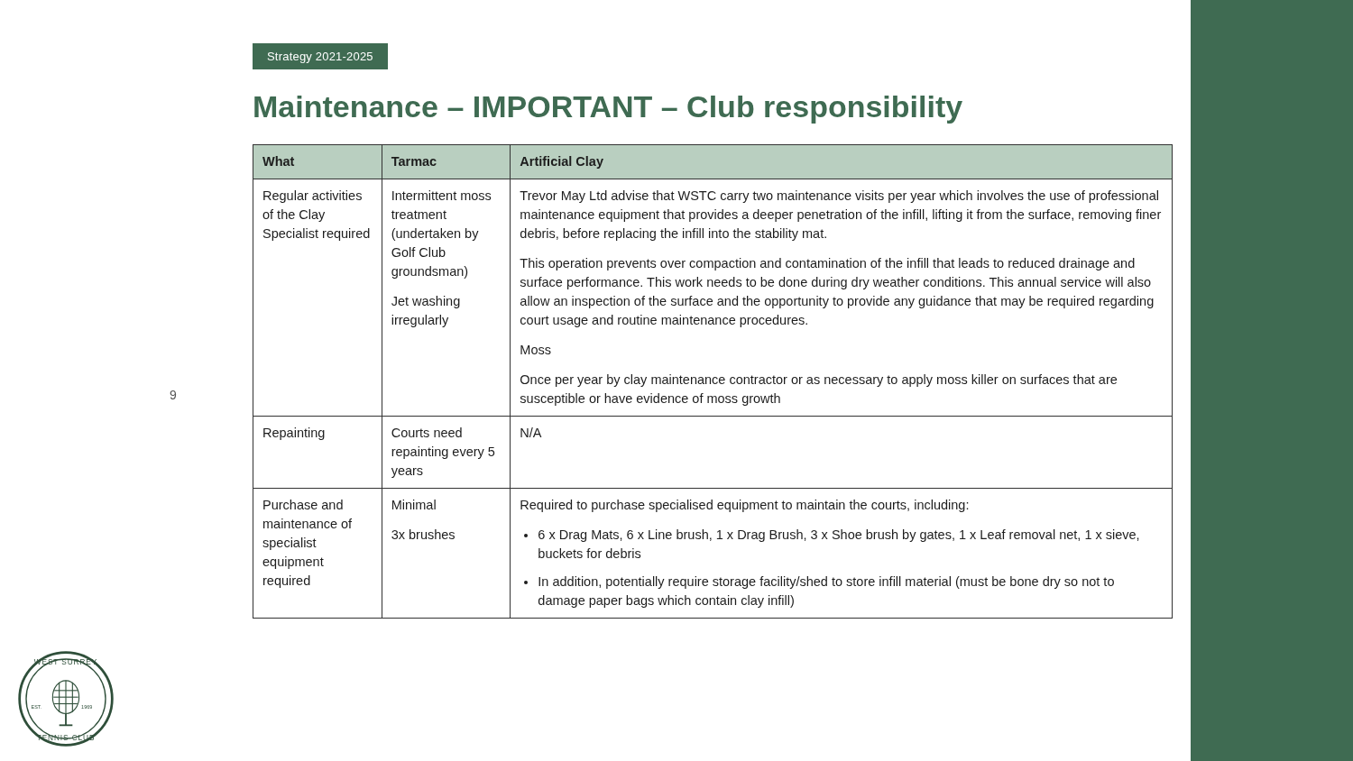Strategy 2021-2025
Maintenance – IMPORTANT – Club responsibility
9
| What | Tarmac | Artificial Clay |
| --- | --- | --- |
| Regular activities of the Clay Specialist required | Intermittent moss treatment (undertaken by Golf Club groundsman) Jet washing irregularly | Trevor May Ltd advise that WSTC carry two maintenance visits per year which involves the use of professional maintenance equipment that provides a deeper penetration of the infill, lifting it from the surface, removing finer debris, before replacing the infill into the stability mat. This operation prevents over compaction and contamination of the infill that leads to reduced drainage and surface performance. This work needs to be done during dry weather conditions. This annual service will also allow an inspection of the surface and the opportunity to provide any guidance that may be required regarding court usage and routine maintenance procedures. Moss Once per year by clay maintenance contractor or as necessary to apply moss killer on surfaces that are susceptible or have evidence of moss growth |
| Repainting | Courts need repainting every 5 years | N/A |
| Purchase and maintenance of specialist equipment required | Minimal 3x brushes | Required to purchase specialised equipment to maintain the courts, including: 6 x Drag Mats, 6 x Line brush, 1 x Drag Brush, 3 x Shoe brush by gates, 1 x Leaf removal net, 1 x sieve, buckets for debris In addition, potentially require storage facility/shed to store infill material (must be bone dry so not to damage paper bags which contain clay infill) |
WEST SURREY TENNIS CLUB EST. 1969